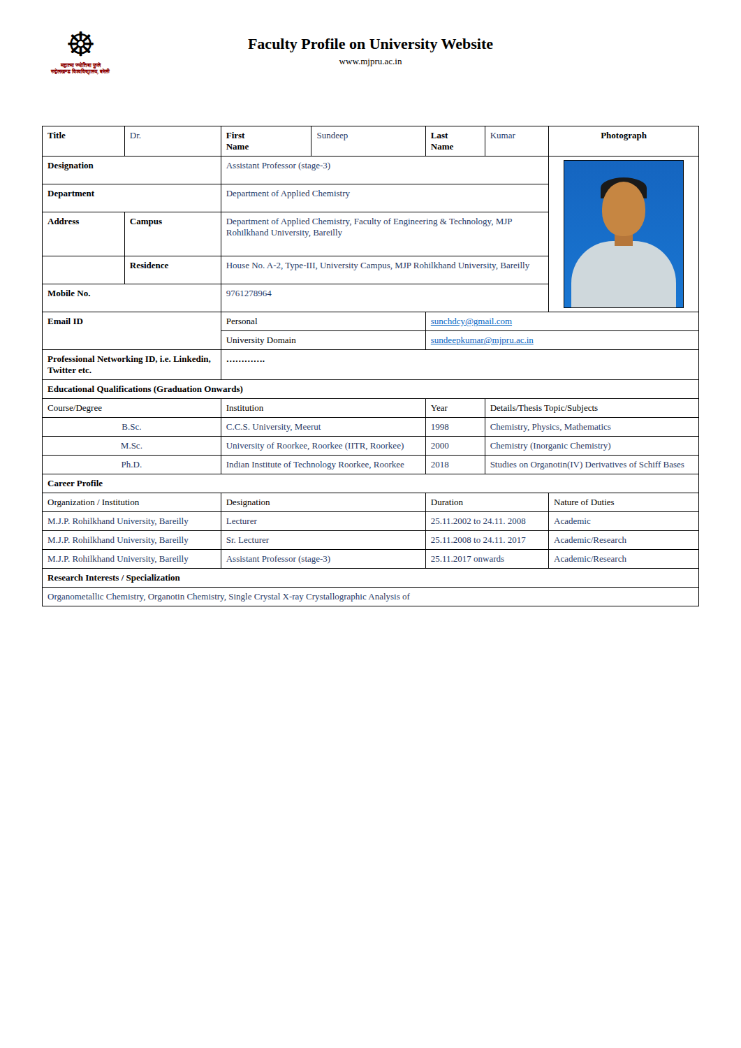☸
महात्मा ज्योतिबा फुले
रुहेलखण्ड विश्वविद्यालय, बरेली
Faculty Profile on University Website
www.mjpru.ac.in
| Title | Dr. | First Name | Sundeep | Last Name | Kumar | Photograph |
| Designation | Assistant Professor (stage-3) | |
| Department | Department of Applied Chemistry |
| Address | Campus | Department of Applied Chemistry, Faculty of Engineering & Technology, MJP Rohilkhand University, Bareilly |
| | Residence | House No. A-2, Type-III, University Campus, MJP Rohilkhand University, Bareilly |
| Mobile No. | 9761278964 |
| Email ID | Personal | sunchdcy@gmail.com |
| University Domain | sundeepkumar@mjpru.ac.in |
| Professional Networking ID, i.e. Linkedin, Twitter etc. | …………. |
| Educational Qualifications (Graduation Onwards) |
| Course/Degree | Institution | Year | Details/Thesis Topic/Subjects |
| B.Sc. | C.C.S. University, Meerut | 1998 | Chemistry, Physics, Mathematics |
| M.Sc. | University of Roorkee, Roorkee (IITR, Roorkee) | 2000 | Chemistry (Inorganic Chemistry) |
| Ph.D. | Indian Institute of Technology Roorkee, Roorkee | 2018 | Studies on Organotin(IV) Derivatives of Schiff Bases |
| Career Profile |
| Organization / Institution | Designation | Duration | Nature of Duties |
| M.J.P. Rohilkhand University, Bareilly | Lecturer | 25.11.2002 to 24.11. 2008 | Academic |
| M.J.P. Rohilkhand University, Bareilly | Sr. Lecturer | 25.11.2008 to 24.11. 2017 | Academic/Research |
| M.J.P. Rohilkhand University, Bareilly | Assistant Professor (stage-3) | 25.11.2017 onwards | Academic/Research |
| Research Interests / Specialization |
| Organometallic Chemistry, Organotin Chemistry, Single Crystal X-ray Crystallographic Analysis of |